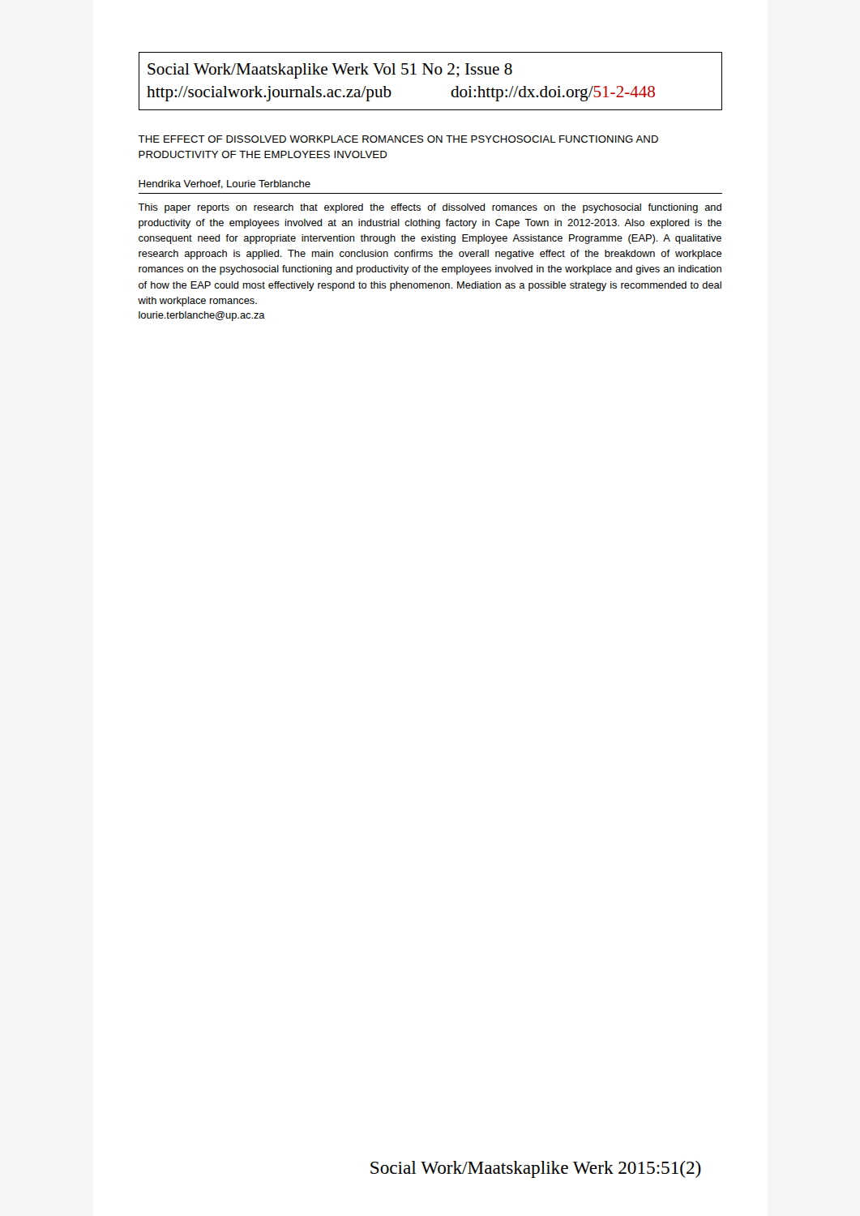Social Work/Maatskaplike Werk Vol 51 No 2; Issue 8
http://socialwork.journals.ac.za/pub doi:http://dx.doi.org/51-2-448
The effect of dissolved workplace romances on the psychosocial functioning and productivity of the employees involved
Hendrika Verhoef, Lourie Terblanche
This paper reports on research that explored the effects of dissolved romances on the psychosocial functioning and productivity of the employees involved at an industrial clothing factory in Cape Town in 2012-2013. Also explored is the consequent need for appropriate intervention through the existing Employee Assistance Programme (EAP). A qualitative research approach is applied. The main conclusion confirms the overall negative effect of the breakdown of workplace romances on the psychosocial functioning and productivity of the employees involved in the workplace and gives an indication of how the EAP could most effectively respond to this phenomenon. Mediation as a possible strategy is recommended to deal with workplace romances.
lourie.terblanche@up.ac.za
Social Work/Maatskaplike Werk 2015:51(2)